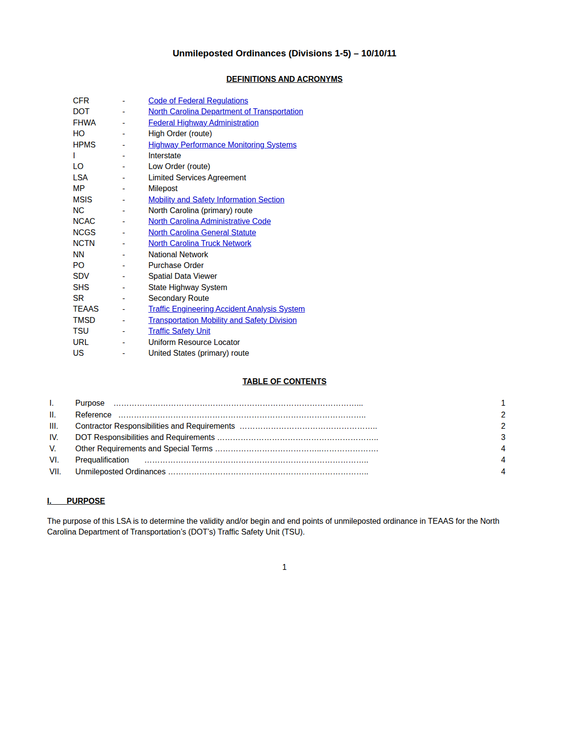Unmileposted Ordinances (Divisions 1-5) – 10/10/11
DEFINITIONS AND ACRONYMS
| CFR | - | Code of Federal Regulations |
| DOT | - | North Carolina Department of Transportation |
| FHWA | - | Federal Highway Administration |
| HO | - | High Order (route) |
| HPMS | - | Highway Performance Monitoring Systems |
| I | - | Interstate |
| LO | - | Low Order (route) |
| LSA | - | Limited Services Agreement |
| MP | - | Milepost |
| MSIS | - | Mobility and Safety Information Section |
| NC | - | North Carolina (primary) route |
| NCAC | - | North Carolina Administrative Code |
| NCGS | - | North Carolina General Statute |
| NCTN | - | North Carolina Truck Network |
| NN | - | National Network |
| PO | - | Purchase Order |
| SDV | - | Spatial Data Viewer |
| SHS | - | State Highway System |
| SR | - | Secondary Route |
| TEAAS | - | Traffic Engineering Accident Analysis System |
| TMSD | - | Transportation Mobility and Safety Division |
| TSU | - | Traffic Safety Unit |
| URL | - | Uniform Resource Locator |
| US | - | United States (primary) route |
TABLE OF CONTENTS
| I. | Purpose …………………………………………………………………………………... | 1 |
| II. | Reference ………………………………………………………………………………….. | 2 |
| III. | Contractor Responsibilities and Requirements …………………………………………….. | 2 |
| IV. | DOT Responsibilities and Requirements …………………………………………………….. | 3 |
| V. | Other Requirements and Special Terms …………………………………..…………………. | 4 |
| VI. | Prequalification ………………………………………………………………………….. | 4 |
| VII. | Unmileposted Ordinances ………………………………………………………………….. | 4 |
I. PURPOSE
The purpose of this LSA is to determine the validity and/or begin and end points of unmileposted ordinance in TEAAS for the North Carolina Department of Transportation’s (DOT’s) Traffic Safety Unit (TSU).
1